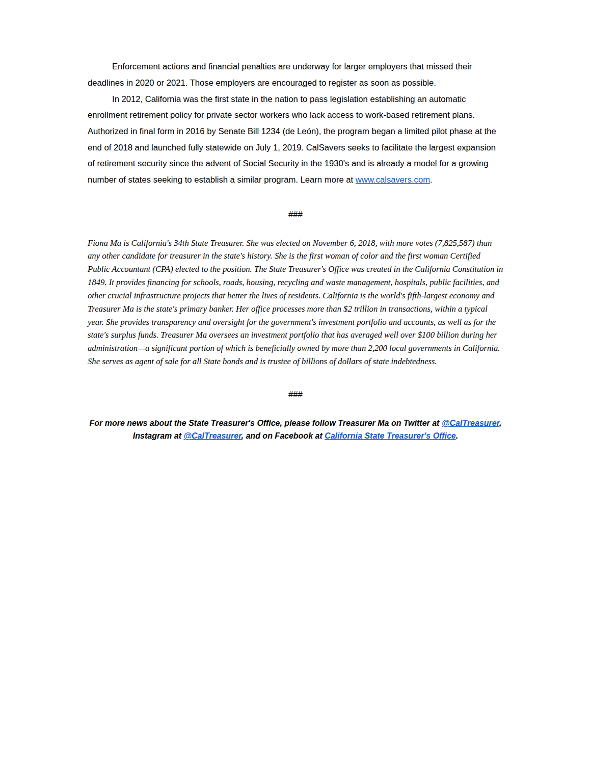Enforcement actions and financial penalties are underway for larger employers that missed their deadlines in 2020 or 2021. Those employers are encouraged to register as soon as possible.
In 2012, California was the first state in the nation to pass legislation establishing an automatic enrollment retirement policy for private sector workers who lack access to work-based retirement plans. Authorized in final form in 2016 by Senate Bill 1234 (de León), the program began a limited pilot phase at the end of 2018 and launched fully statewide on July 1, 2019. CalSavers seeks to facilitate the largest expansion of retirement security since the advent of Social Security in the 1930's and is already a model for a growing number of states seeking to establish a similar program. Learn more at www.calsavers.com.
###
Fiona Ma is California's 34th State Treasurer. She was elected on November 6, 2018, with more votes (7,825,587) than any other candidate for treasurer in the state's history. She is the first woman of color and the first woman Certified Public Accountant (CPA) elected to the position. The State Treasurer's Office was created in the California Constitution in 1849. It provides financing for schools, roads, housing, recycling and waste management, hospitals, public facilities, and other crucial infrastructure projects that better the lives of residents. California is the world's fifth-largest economy and Treasurer Ma is the state's primary banker. Her office processes more than $2 trillion in transactions, within a typical year. She provides transparency and oversight for the government's investment portfolio and accounts, as well as for the state's surplus funds. Treasurer Ma oversees an investment portfolio that has averaged well over $100 billion during her administration—a significant portion of which is beneficially owned by more than 2,200 local governments in California. She serves as agent of sale for all State bonds and is trustee of billions of dollars of state indebtedness.
###
For more news about the State Treasurer's Office, please follow Treasurer Ma on Twitter at @CalTreasurer, Instagram at @CalTreasurer, and on Facebook at California State Treasurer's Office.